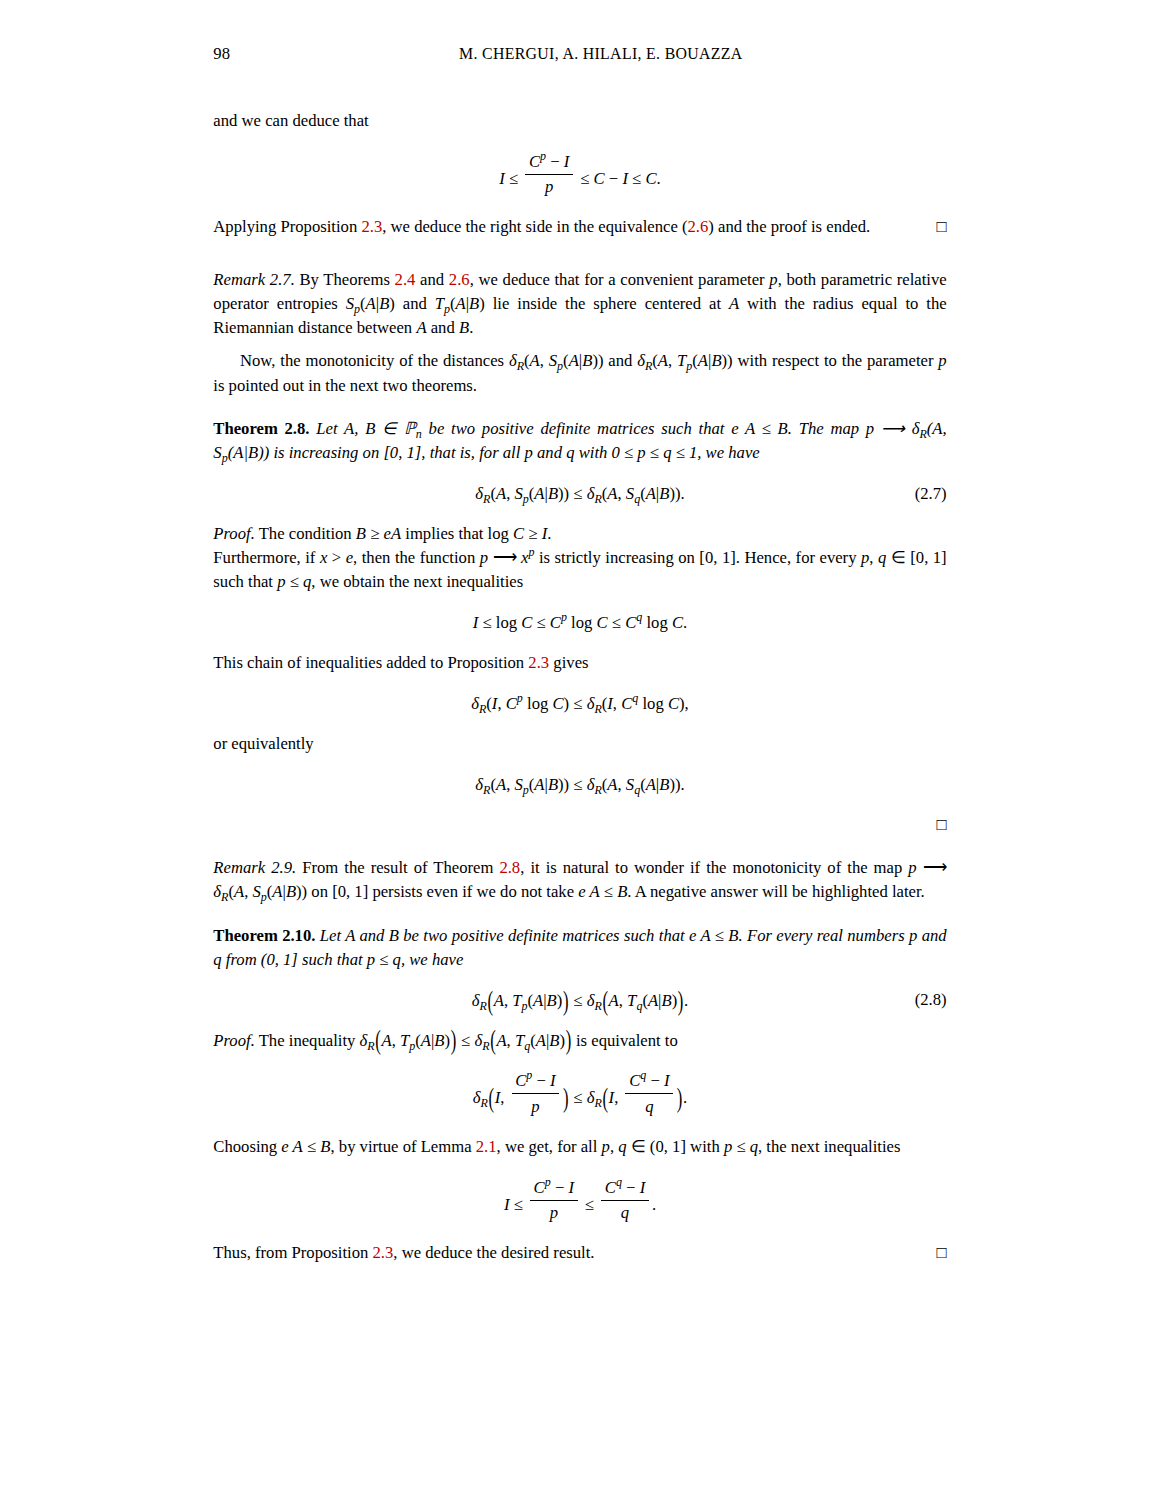98 M. CHERGUI, A. HILALI, E. BOUAZZA
and we can deduce that
I ≤ Cp − I p ≤ C − I ≤ C.
Applying Proposition 2.3, we deduce the right side in the equivalence (2.6) and the proof is ended. □
Remark 2.7. By Theorems 2.4 and 2.6, we deduce that for a convenient parameter p, both parametric relative operator entropies Sp(A|B) and Tp(A|B) lie inside the sphere centered at A with the radius equal to the Riemannian distance between A and B.
Now, the monotonicity of the distances δR(A, Sp(A|B)) and δR(A, Tp(A|B)) with respect to the parameter p is pointed out in the next two theorems.
Theorem 2.8. Let A, B ∈ ℙn be two positive definite matrices such that e A ≤ B. The map p ⟶ δR(A, Sp(A|B)) is increasing on [0, 1], that is, for all p and q with 0 ≤ p ≤ q ≤ 1, we have
δR(A, Sp(A|B)) ≤ δR(A, Sq(A|B)). (2.7)
Proof. The condition B ≥ eA implies that log C ≥ I.
Furthermore, if x > e, then the function p ⟶ xp is strictly increasing on [0, 1]. Hence, for every p, q ∈ [0, 1] such that p ≤ q, we obtain the next inequalities
I ≤ log C ≤ Cp log C ≤ Cq log C.
This chain of inequalities added to Proposition 2.3 gives
δR(I, Cp log C) ≤ δR(I, Cq log C),
or equivalently
δR(A, Sp(A|B)) ≤ δR(A, Sq(A|B)).
□
Remark 2.9. From the result of Theorem 2.8, it is natural to wonder if the monotonicity of the map p ⟶ δR(A, Sp(A|B)) on [0, 1] persists even if we do not take e A ≤ B. A negative answer will be highlighted later.
Theorem 2.10. Let A and B be two positive definite matrices such that e A ≤ B. For every real numbers p and q from (0, 1] such that p ≤ q, we have
δR(A, Tp(A|B)) ≤ δR(A, Tq(A|B)). (2.8)
Proof. The inequality δR(A, Tp(A|B)) ≤ δR(A, Tq(A|B)) is equivalent to
δR(I, Cp − I p) ≤ δR(I, Cq − I q).
Choosing e A ≤ B, by virtue of Lemma 2.1, we get, for all p, q ∈ (0, 1] with p ≤ q, the next inequalities
I ≤ Cp − I p ≤ Cq − I q.
Thus, from Proposition 2.3, we deduce the desired result. □